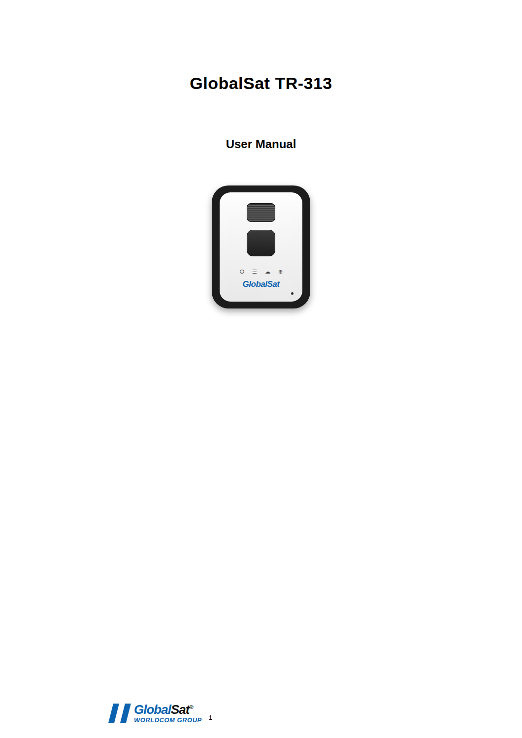GlobalSat TR-313
User Manual
⏻ ☰ ☁ ⊕
Global Sat
Global Sat®
WORLDCOM GROUP
1